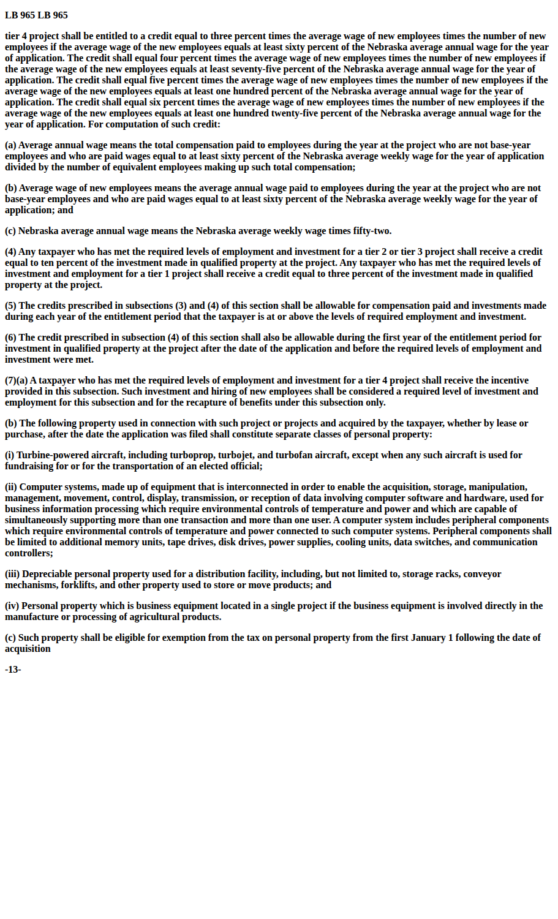LB 965 LB 965
tier 4 project shall be entitled to a credit equal to three percent times the average wage of new employees times the number of new employees if the average wage of the new employees equals at least sixty percent of the Nebraska average annual wage for the year of application. The credit shall equal four percent times the average wage of new employees times the number of new employees if the average wage of the new employees equals at least seventy-five percent of the Nebraska average annual wage for the year of application. The credit shall equal five percent times the average wage of new employees times the number of new employees if the average wage of the new employees equals at least one hundred percent of the Nebraska average annual wage for the year of application. The credit shall equal six percent times the average wage of new employees times the number of new employees if the average wage of the new employees equals at least one hundred twenty-five percent of the Nebraska average annual wage for the year of application. For computation of such credit:
(a) Average annual wage means the total compensation paid to employees during the year at the project who are not base-year employees and who are paid wages equal to at least sixty percent of the Nebraska average weekly wage for the year of application divided by the number of equivalent employees making up such total compensation;
(b) Average wage of new employees means the average annual wage paid to employees during the year at the project who are not base-year employees and who are paid wages equal to at least sixty percent of the Nebraska average weekly wage for the year of application; and
(c) Nebraska average annual wage means the Nebraska average weekly wage times fifty-two.
(4) Any taxpayer who has met the required levels of employment and investment for a tier 2 or tier 3 project shall receive a credit equal to ten percent of the investment made in qualified property at the project. Any taxpayer who has met the required levels of investment and employment for a tier 1 project shall receive a credit equal to three percent of the investment made in qualified property at the project.
(5) The credits prescribed in subsections (3) and (4) of this section shall be allowable for compensation paid and investments made during each year of the entitlement period that the taxpayer is at or above the levels of required employment and investment.
(6) The credit prescribed in subsection (4) of this section shall also be allowable during the first year of the entitlement period for investment in qualified property at the project after the date of the application and before the required levels of employment and investment were met.
(7)(a) A taxpayer who has met the required levels of employment and investment for a tier 4 project shall receive the incentive provided in this subsection. Such investment and hiring of new employees shall be considered a required level of investment and employment for this subsection and for the recapture of benefits under this subsection only.
(b) The following property used in connection with such project or projects and acquired by the taxpayer, whether by lease or purchase, after the date the application was filed shall constitute separate classes of personal property:
(i) Turbine-powered aircraft, including turboprop, turbojet, and turbofan aircraft, except when any such aircraft is used for fundraising for or for the transportation of an elected official;
(ii) Computer systems, made up of equipment that is interconnected in order to enable the acquisition, storage, manipulation, management, movement, control, display, transmission, or reception of data involving computer software and hardware, used for business information processing which require environmental controls of temperature and power and which are capable of simultaneously supporting more than one transaction and more than one user. A computer system includes peripheral components which require environmental controls of temperature and power connected to such computer systems. Peripheral components shall be limited to additional memory units, tape drives, disk drives, power supplies, cooling units, data switches, and communication controllers;
(iii) Depreciable personal property used for a distribution facility, including, but not limited to, storage racks, conveyor mechanisms, forklifts, and other property used to store or move products; and
(iv) Personal property which is business equipment located in a single project if the business equipment is involved directly in the manufacture or processing of agricultural products.
(c) Such property shall be eligible for exemption from the tax on personal property from the first January 1 following the date of acquisition
-13-